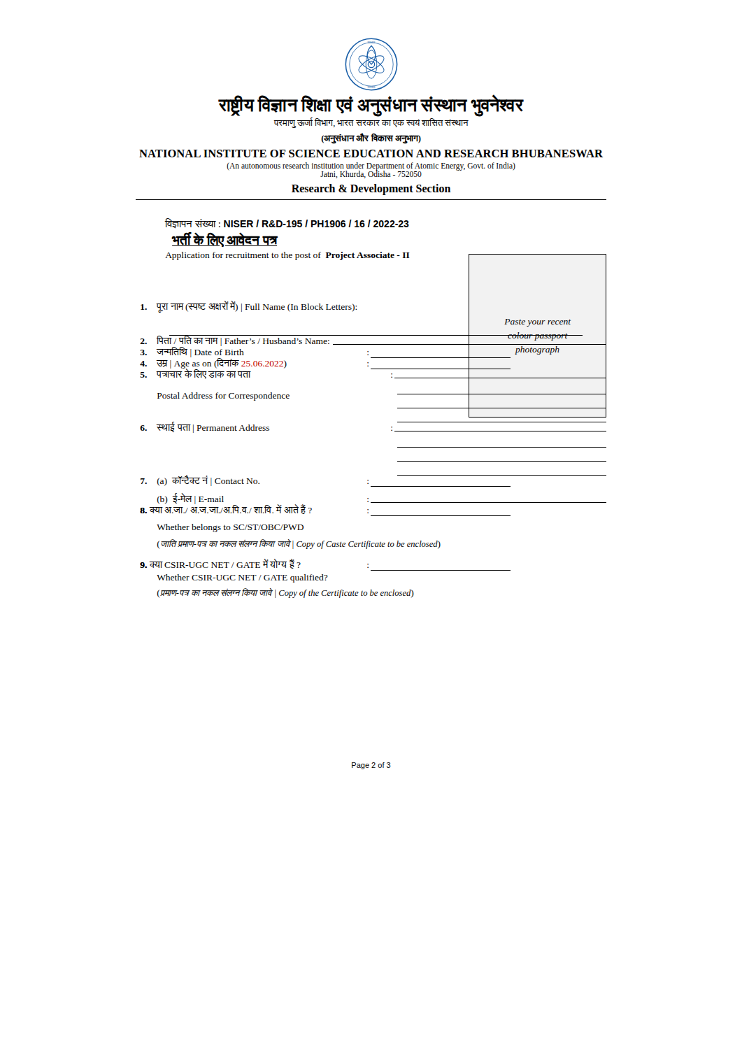NISER NISER
राष्ट्रीय विज्ञान शिक्षा एवं अनुसंधान संस्थान भुवनेश्वर
परमाणु ऊर्जा विभाग, भारत सरकार का एक स्वयं शासित संस्थान
(अनुसंधान और विकास अनुभाग)
NATIONAL INSTITUTE OF SCIENCE EDUCATION AND RESEARCH BHUBANESWAR
(An autonomous research institution under Department of Atomic Energy, Govt. of India)
Jatni, Khurda, Odisha - 752050
Research & Development Section
Paste your recent
colour passport
photograph
विज्ञापन संख्या : NISER / R&D-195 / PH1906 / 16 / 2022-23
भर्ती के लिए आवेदन पत्र
Application for recruitment to the post of Project Associate - II
पूरा नाम (स्पष्ट अक्षरों में) | Full Name (In Block Letters):
पिता / पति का नाम | Father’s / Husband’s Name:
जन्मतिथि | Date of Birth :
उम्र | Age as on (दिनांक 25.06.2022) :
पत्राचार के लिए डाक का पता
Postal Address for Correspondence
:
स्थाई पता | Permanent Address
:
(a) कॉन्टैक्ट नं | Contact No. :
(b) ई-मेल | E-mail :
8. क्या अ.जा./ अ.ज.जा./अ.पि.व./ शा.वि. में आते हैं ? :
Whether belongs to SC/ST/OBC/PWD
(जाति प्रमाण-पत्र का नकल संलग्न किया जावे | Copy of Caste Certificate to be enclosed)
9. क्या CSIR-UGC NET / GATE में योग्य हैं ? :
Whether CSIR-UGC NET / GATE qualified?
(प्रमाण-पत्र का नकल संलग्न किया जावे | Copy of the Certificate to be enclosed)
Page 2 of 3